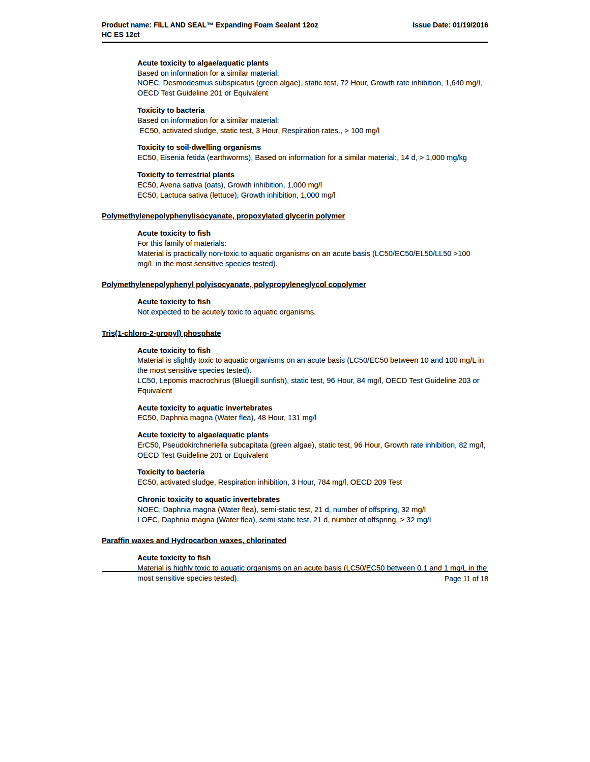Product name: FILL AND SEAL™ Expanding Foam Sealant 12oz
HC ES 12ct
Issue Date: 01/19/2016
Acute toxicity to algae/aquatic plants
Based on information for a similar material:
NOEC, Desmodesmus subspicatus (green algae), static test, 72 Hour, Growth rate inhibition, 1,640 mg/l, OECD Test Guideline 201 or Equivalent
Toxicity to bacteria
Based on information for a similar material:
EC50, activated sludge, static test, 3 Hour, Respiration rates., > 100 mg/l
Toxicity to soil-dwelling organisms
EC50, Eisenia fetida (earthworms), Based on information for a similar material:, 14 d, > 1,000 mg/kg
Toxicity to terrestrial plants
EC50, Avena sativa (oats), Growth inhibition, 1,000 mg/l
EC50, Lactuca sativa (lettuce), Growth inhibition, 1,000 mg/l
Polymethylenepolyphenylisocyanate, propoxylated glycerin polymer
Acute toxicity to fish
For this family of materials:
Material is practically non-toxic to aquatic organisms on an acute basis (LC50/EC50/EL50/LL50 >100 mg/L in the most sensitive species tested).
Polymethylenepolyphenyl polyisocyanate, polypropyleneglycol copolymer
Acute toxicity to fish
Not expected to be acutely toxic to aquatic organisms.
Tris(1-chloro-2-propyl) phosphate
Acute toxicity to fish
Material is slightly toxic to aquatic organisms on an acute basis (LC50/EC50 between 10 and 100 mg/L in the most sensitive species tested).
LC50, Lepomis macrochirus (Bluegill sunfish), static test, 96 Hour, 84 mg/l, OECD Test Guideline 203 or Equivalent
Acute toxicity to aquatic invertebrates
EC50, Daphnia magna (Water flea), 48 Hour, 131 mg/l
Acute toxicity to algae/aquatic plants
ErC50, Pseudokirchneriella subcapitata (green algae), static test, 96 Hour, Growth rate inhibition, 82 mg/l, OECD Test Guideline 201 or Equivalent
Toxicity to bacteria
EC50, activated sludge, Respiration inhibition, 3 Hour, 784 mg/l, OECD 209 Test
Chronic toxicity to aquatic invertebrates
NOEC, Daphnia magna (Water flea), semi-static test, 21 d, number of offspring, 32 mg/l
LOEC, Daphnia magna (Water flea), semi-static test, 21 d, number of offspring, > 32 mg/l
Paraffin waxes and Hydrocarbon waxes, chlorinated
Acute toxicity to fish
Material is highly toxic to aquatic organisms on an acute basis (LC50/EC50 between 0.1 and 1 mg/L in the most sensitive species tested).
Page 11 of 18